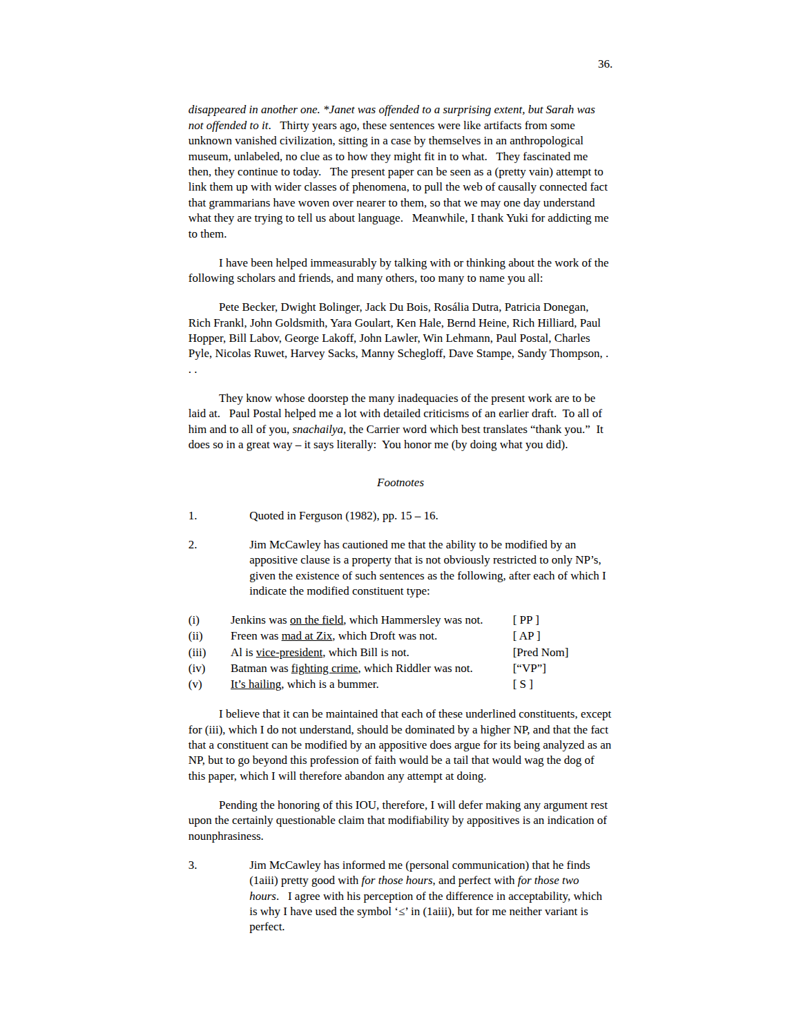36.
disappeared in another one. *Janet was offended to a surprising extent, but Sarah was not offended to it. Thirty years ago, these sentences were like artifacts from some unknown vanished civilization, sitting in a case by themselves in an anthropological museum, unlabeled, no clue as to how they might fit in to what. They fascinated me then, they continue to today. The present paper can be seen as a (pretty vain) attempt to link them up with wider classes of phenomena, to pull the web of causally connected fact that grammarians have woven over nearer to them, so that we may one day understand what they are trying to tell us about language. Meanwhile, I thank Yuki for addicting me to them.
I have been helped immeasurably by talking with or thinking about the work of the following scholars and friends, and many others, too many to name you all:
Pete Becker, Dwight Bolinger, Jack Du Bois, Rosália Dutra, Patricia Donegan, Rich Frankl, John Goldsmith, Yara Goulart, Ken Hale, Bernd Heine, Rich Hilliard, Paul Hopper, Bill Labov, George Lakoff, John Lawler, Win Lehmann, Paul Postal, Charles Pyle, Nicolas Ruwet, Harvey Sacks, Manny Schegloff, Dave Stampe, Sandy Thompson, . . .
They know whose doorstep the many inadequacies of the present work are to be laid at. Paul Postal helped me a lot with detailed criticisms of an earlier draft. To all of him and to all of you, snachailya, the Carrier word which best translates “thank you.” It does so in a great way – it says literally: You honor me (by doing what you did).
Footnotes
1.
Quoted in Ferguson (1982), pp. 15 – 16.
2.
Jim McCawley has cautioned me that the ability to be modified by an appositive clause is a property that is not obviously restricted to only NP’s, given the existence of such sentences as the following, after each of which I indicate the modified constituent type:
| (i) | Jenkins was on the field , which Hammersley was not. | [ PP ] |
| (ii) | Freen was mad at Zix , which Droft was not. | [ AP ] |
| (iii) | Al is vice-president , which Bill is not. | [Pred Nom] |
| (iv) | Batman was fighting crime , which Riddler was not. | [“VP”] |
| (v) | It’s hailing , which is a bummer. | [ S ] |
I believe that it can be maintained that each of these underlined constituents, except for (iii), which I do not understand, should be dominated by a higher NP, and that the fact that a constituent can be modified by an appositive does argue for its being analyzed as an NP, but to go beyond this profession of faith would be a tail that would wag the dog of this paper, which I will therefore abandon any attempt at doing.
Pending the honoring of this IOU, therefore, I will defer making any argument rest upon the certainly questionable claim that modifiability by appositives is an indication of nounphrasiness.
3.
Jim McCawley has informed me (personal communication) that he finds (1aiii) pretty good with for those hours, and perfect with for those two hours. I agree with his perception of the difference in acceptability, which is why I have used the symbol ‘≤’ in (1aiii), but for me neither variant is perfect.